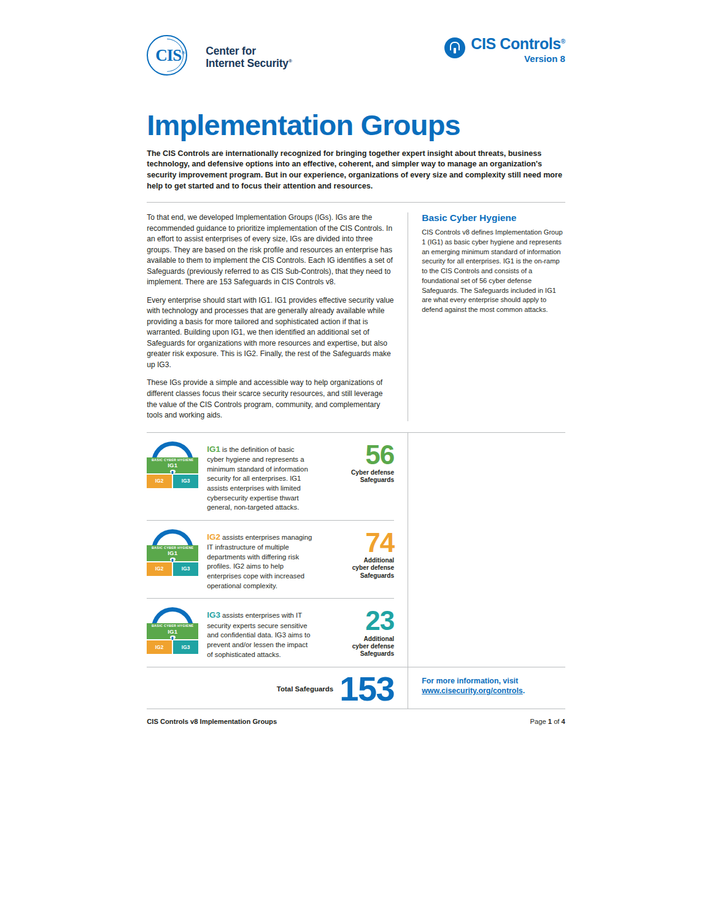CIS®
Center for
Internet Security®
CIS Controls®
Version 8
Implementation Groups
The CIS Controls are internationally recognized for bringing together expert insight about threats, business technology, and defensive options into an effective, coherent, and simpler way to manage an organization's security improvement program. But in our experience, organizations of every size and complexity still need more help to get started and to focus their attention and resources.
To that end, we developed Implementation Groups (IGs). IGs are the recommended guidance to prioritize implementation of the CIS Controls. In an effort to assist enterprises of every size, IGs are divided into three groups. They are based on the risk profile and resources an enterprise has available to them to implement the CIS Controls. Each IG identifies a set of Safeguards (previously referred to as CIS Sub-Controls), that they need to implement. There are 153 Safeguards in CIS Controls v8.
Every enterprise should start with IG1. IG1 provides effective security value with technology and processes that are generally already available while providing a basis for more tailored and sophisticated action if that is warranted. Building upon IG1, we then identified an additional set of Safeguards for organizations with more resources and expertise, but also greater risk exposure. This is IG2. Finally, the rest of the Safeguards make up IG3.
These IGs provide a simple and accessible way to help organizations of different classes focus their scarce security resources, and still leverage the value of the CIS Controls program, community, and complementary tools and working aids.
Basic Cyber Hygiene
CIS Controls v8 defines Implementation Group 1 (IG1) as basic cyber hygiene and represents an emerging minimum standard of information security for all enterprises. IG1 is the on-ramp to the CIS Controls and consists of a foundational set of 56 cyber defense Safeguards. The Safeguards included in IG1 are what every enterprise should apply to defend against the most common attacks.
BASIC CYBER HYGIENE IG1
IG2
IG3
IG1 is the definition of basic cyber hygiene and represents a minimum standard of information security for all enterprises. IG1 assists enterprises with limited cybersecurity expertise thwart general, non-targeted attacks.
56
Cyber defense
Safeguards
BASIC CYBER HYGIENE IG1
IG2
IG3
IG2 assists enterprises managing IT infrastructure of multiple departments with differing risk profiles. IG2 aims to help enterprises cope with increased operational complexity.
74
Additional
cyber defense
Safeguards
BASIC CYBER HYGIENE IG1
IG2
IG3
IG3 assists enterprises with IT security experts secure sensitive and confidential data. IG3 aims to prevent and/or lessen the impact of sophisticated attacks.
23
Additional
cyber defense
Safeguards
Total Safeguards 153
For more information, visit
www.cisecurity.org/controls.
CIS Controls v8 Implementation Groups
Page 1 of 4